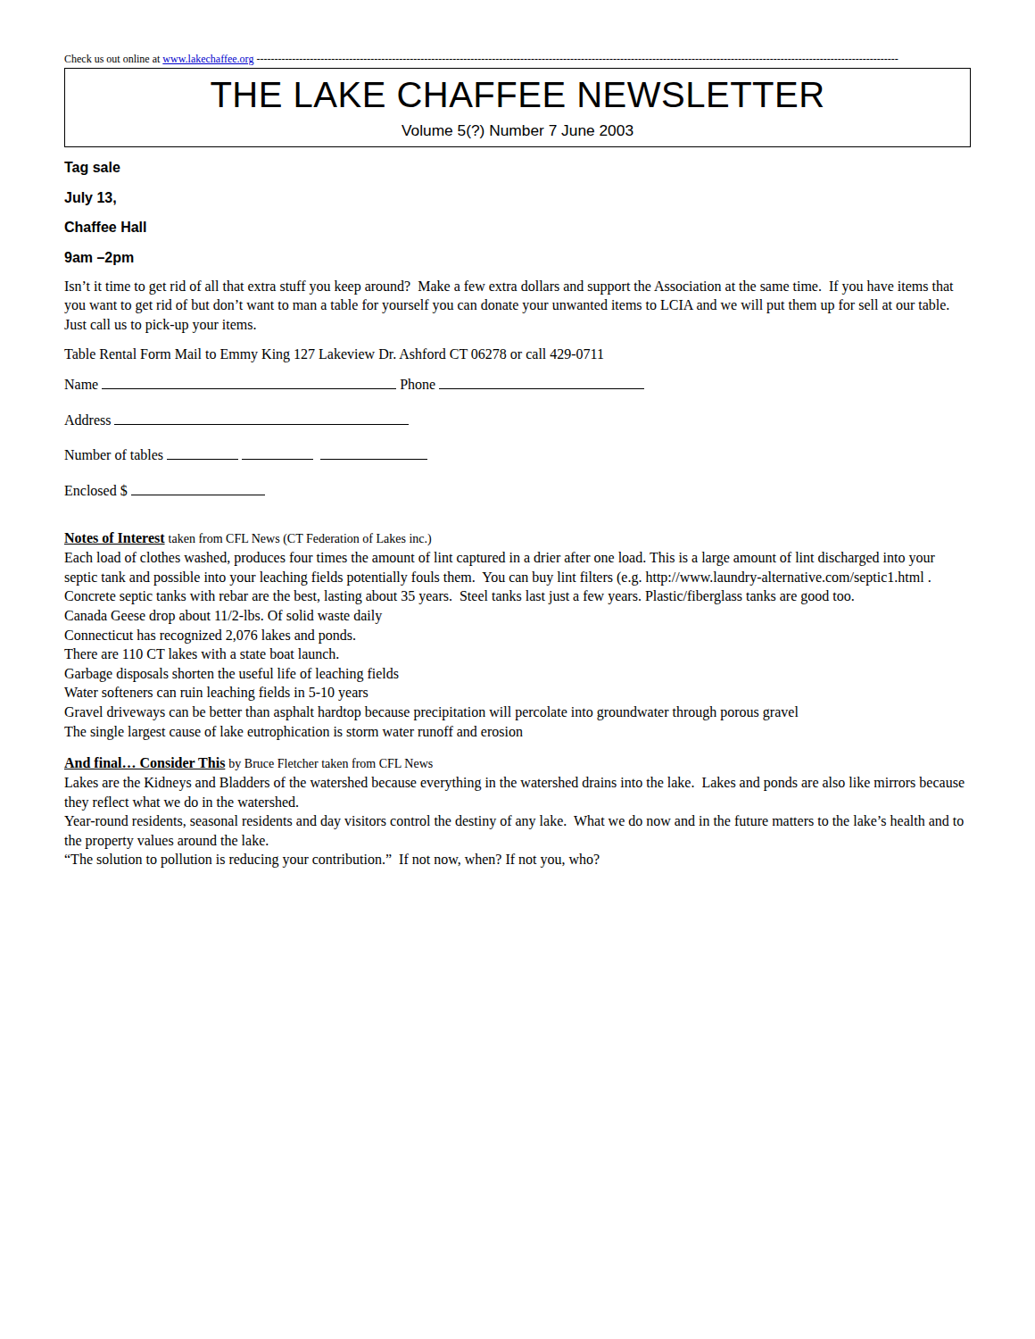Check us out online at www.lakechaffee.org ------------------------------------------------------------------------------------------------------------------------------------------------------------------------------------
THE LAKE CHAFFEE NEWSLETTER
Volume 5(?) Number 7 June 2003
Tag sale
July 13,
Chaffee Hall
9am –2pm
Isn’t it time to get rid of all that extra stuff you keep around? Make a few extra dollars and support the Association at the same time. If you have items that you want to get rid of but don’t want to man a table for yourself you can donate your unwanted items to LCIA and we will put them up for sell at our table. Just call us to pick-up your items.
Table Rental Form Mail to Emmy King 127 Lakeview Dr. Ashford CT 06278 or call 429-0711
Name Phone
Address
Number of tables
Enclosed $
Notes of Interest taken from CFL News (CT Federation of Lakes inc.)
Each load of clothes washed, produces four times the amount of lint captured in a drier after one load. This is a large amount of lint discharged into your septic tank and possible into your leaching fields potentially fouls them. You can buy lint filters (e.g. http://www.laundry-alternative.com/septic1.html .
Concrete septic tanks with rebar are the best, lasting about 35 years. Steel tanks last just a few years. Plastic/fiberglass tanks are good too.
Canada Geese drop about 11/2-lbs. Of solid waste daily
Connecticut has recognized 2,076 lakes and ponds.
There are 110 CT lakes with a state boat launch.
Garbage disposals shorten the useful life of leaching fields
Water softeners can ruin leaching fields in 5-10 years
Gravel driveways can be better than asphalt hardtop because precipitation will percolate into groundwater through porous gravel
The single largest cause of lake eutrophication is storm water runoff and erosion
And final… Consider This by Bruce Fletcher taken from CFL News
Lakes are the Kidneys and Bladders of the watershed because everything in the watershed drains into the lake. Lakes and ponds are also like mirrors because they reflect what we do in the watershed.
Year-round residents, seasonal residents and day visitors control the destiny of any lake. What we do now and in the future matters to the lake’s health and to the property values around the lake.
“The solution to pollution is reducing your contribution.” If not now, when? If not you, who?